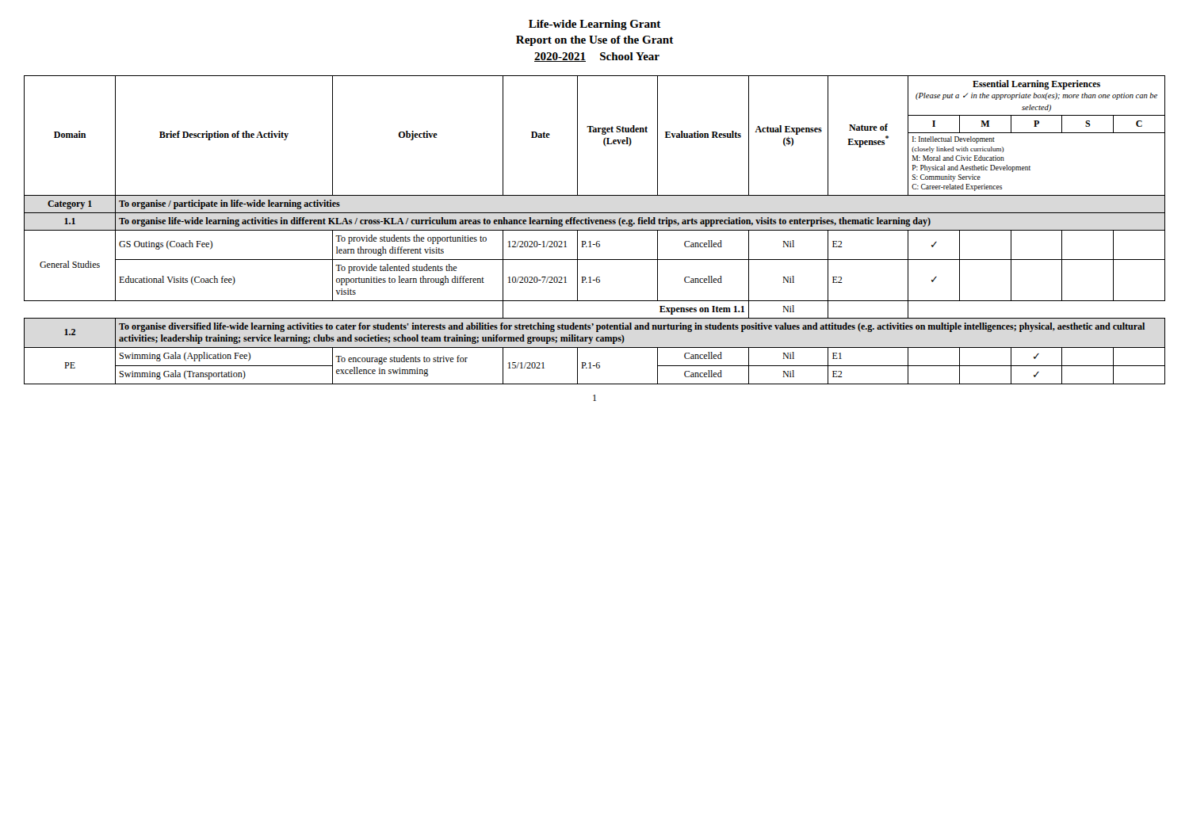Life-wide Learning Grant
Report on the Use of the Grant
2020-2021 School Year
| Domain | Brief Description of the Activity | Objective | Date | Target Student (Level) | Evaluation Results | Actual Expenses ($) | Nature of Expenses * | Essential Learning Experiences (Please put a ✓ in the appropriate box(es); more than one option can be selected) |
| I | M | P | S | C |
| I: Intellectual Development (closely linked with curriculum) M: Moral and Civic Education P: Physical and Aesthetic Development S: Community Service C: Career-related Experiences |
| Category 1 | To organise / participate in life-wide learning activities |
| 1.1 | To organise life-wide learning activities in different KLAs / cross-KLA / curriculum areas to enhance learning effectiveness (e.g. field trips, arts appreciation, visits to enterprises, thematic learning day) |
| General Studies | GS Outings (Coach Fee) | To provide students the opportunities to learn through different visits | 12/2020-1/2021 | P.1-6 | Cancelled | Nil | E2 | ✓ | | | | |
| Educational Visits (Coach fee) | To provide talented students the opportunities to learn through different visits | 10/2020-7/2021 | P.1-6 | Cancelled | Nil | E2 | ✓ | | | | |
| | | | Expenses on Item 1.1 | Nil | | | | | | |
| 1.2 | To organise diversified life-wide learning activities to cater for students' interests and abilities for stretching students’ potential and nurturing in students positive values and attitudes (e.g. activities on multiple intelligences; physical, aesthetic and cultural activities; leadership training; service learning; clubs and societies; school team training; uniformed groups; military camps) |
| PE | Swimming Gala (Application Fee) | To encourage students to strive for excellence in swimming | 15/1/2021 | P.1-6 | Cancelled | Nil | E1 | | | ✓ | | |
| Swimming Gala (Transportation) | Cancelled | Nil | E2 | | | ✓ | | |
1